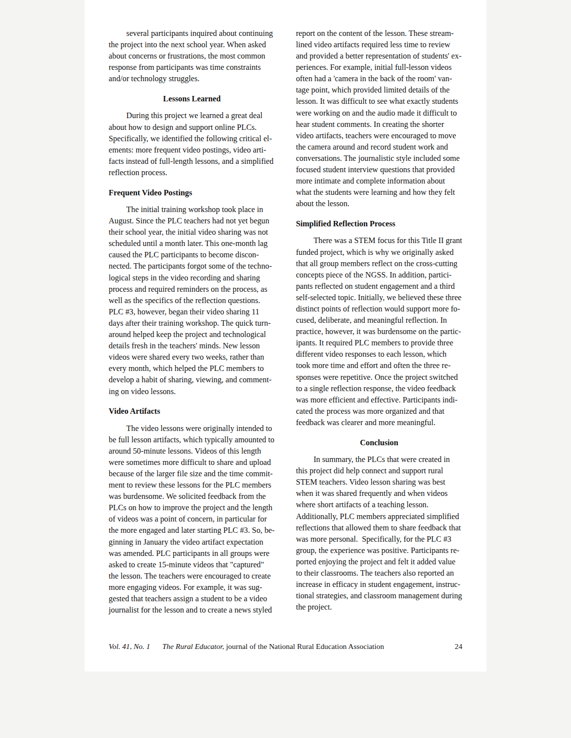several participants inquired about continuing the project into the next school year. When asked about concerns or frustrations, the most common response from participants was time constraints and/or technology struggles.
Lessons Learned
During this project we learned a great deal about how to design and support online PLCs. Specifically, we identified the following critical elements: more frequent video postings, video artifacts instead of full-length lessons, and a simplified reflection process.
Frequent Video Postings
The initial training workshop took place in August. Since the PLC teachers had not yet begun their school year, the initial video sharing was not scheduled until a month later. This one-month lag caused the PLC participants to become disconnected. The participants forgot some of the technological steps in the video recording and sharing process and required reminders on the process, as well as the specifics of the reflection questions. PLC #3, however, began their video sharing 11 days after their training workshop. The quick turnaround helped keep the project and technological details fresh in the teachers' minds. New lesson videos were shared every two weeks, rather than every month, which helped the PLC members to develop a habit of sharing, viewing, and commenting on video lessons.
Video Artifacts
The video lessons were originally intended to be full lesson artifacts, which typically amounted to around 50-minute lessons. Videos of this length were sometimes more difficult to share and upload because of the larger file size and the time commitment to review these lessons for the PLC members was burdensome. We solicited feedback from the PLCs on how to improve the project and the length of videos was a point of concern, in particular for the more engaged and later starting PLC #3. So, beginning in January the video artifact expectation was amended. PLC participants in all groups were asked to create 15-minute videos that "captured" the lesson. The teachers were encouraged to create more engaging videos. For example, it was suggested that teachers assign a student to be a video journalist for the lesson and to create a news styled report on the content of the lesson. These streamlined video artifacts required less time to review and provided a better representation of students' experiences. For example, initial full-lesson videos often had a 'camera in the back of the room' vantage point, which provided limited details of the lesson. It was difficult to see what exactly students were working on and the audio made it difficult to hear student comments. In creating the shorter video artifacts, teachers were encouraged to move the camera around and record student work and conversations. The journalistic style included some focused student interview questions that provided more intimate and complete information about what the students were learning and how they felt about the lesson.
Simplified Reflection Process
There was a STEM focus for this Title II grant funded project, which is why we originally asked that all group members reflect on the cross-cutting concepts piece of the NGSS. In addition, participants reflected on student engagement and a third self-selected topic. Initially, we believed these three distinct points of reflection would support more focused, deliberate, and meaningful reflection. In practice, however, it was burdensome on the participants. It required PLC members to provide three different video responses to each lesson, which took more time and effort and often the three responses were repetitive. Once the project switched to a single reflection response, the video feedback was more efficient and effective. Participants indicated the process was more organized and that feedback was clearer and more meaningful.
Conclusion
In summary, the PLCs that were created in this project did help connect and support rural STEM teachers. Video lesson sharing was best when it was shared frequently and when videos where short artifacts of a teaching lesson. Additionally, PLC members appreciated simplified reflections that allowed them to share feedback that was more personal. Specifically, for the PLC #3 group, the experience was positive. Participants reported enjoying the project and felt it added value to their classrooms. The teachers also reported an increase in efficacy in student engagement, instructional strategies, and classroom management during the project.
Vol. 41, No. 1 The Rural Educator, journal of the National Rural Education Association 24